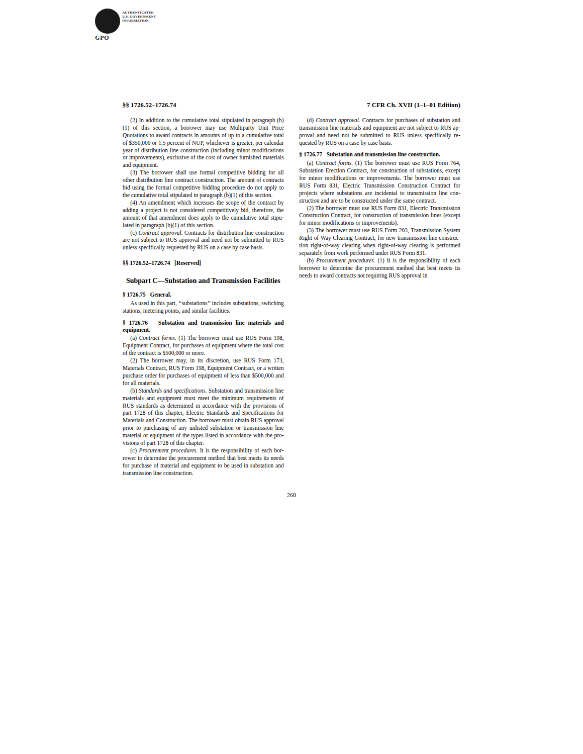Authenticated
U.S. Government
Information
GPO
§§ 1726.52–1726.74
7 CFR Ch. XVII (1–1–01 Edition)
(2) In addition to the cumulative total stipulated in paragraph (b)(1) of this section, a borrower may use Multiparty Unit Price Quotations to award contracts in amounts of up to a cumulative total of $350,000 or 1.5 percent of NUP, whichever is greater, per calendar year of distribution line construction (including minor modifications or improvements), exclusive of the cost of owner furnished materials and equipment.
(3) The borrower shall use formal competitive bidding for all other distribution line contract construction. The amount of contracts bid using the formal competitive bidding procedure do not apply to the cumulative total stipulated in paragraph (b)(1) of this section.
(4) An amendment which increases the scope of the contract by adding a project is not considered competitively bid, therefore, the amount of that amendment does apply to the cumulative total stipulated in paragraph (b)(1) of this section.
(c) Contract approval. Contracts for distribution line construction are not subject to RUS approval and need not be submitted to RUS unless specifically requested by RUS on a case by case basis.
§§ 1726.52–1726.74 [Reserved]
Subpart C—Substation and Transmission Facilities
§ 1726.75 General.
As used in this part, ‘‘substations’’ includes substations, switching stations, metering points, and similar facilities.
§ 1726.76 Substation and transmission line materials and equipment.
(a) Contract forms. (1) The borrower must use RUS Form 198, Equipment Contract, for purchases of equipment where the total cost of the contract is $500,000 or more.
(2) The borrower may, in its discretion, use RUS Form 173, Materials Contract, RUS Form 198, Equipment Contract, or a written purchase order for purchases of equipment of less than $500,000 and for all materials.
(b) Standards and specifications. Substation and transmission line materials and equipment must meet the minimum requirements of RUS standards as determined in accordance with the provisions of part 1728 of this chapter, Electric Standards and Specifications for Materials and Construction. The borrower must obtain RUS approval prior to purchasing of any unlisted substation or transmission line material or equipment of the types listed in accordance with the provisions of part 1728 of this chapter.
(c) Procurement procedures. It is the responsibility of each borrower to determine the procurement method that best meets its needs for purchase of material and equipment to be used in substation and transmission line construction.
(d) Contract approval. Contracts for purchases of substation and transmission line materials and equipment are not subject to RUS approval and need not be submitted to RUS unless specifically requested by RUS on a case by case basis.
§ 1726.77 Substation and transmission line construction.
(a) Contract forms. (1) The borrower must use RUS Form 764, Substation Erection Contract, for construction of substations, except for minor modifications or improvements. The borrower must use RUS Form 831, Electric Transmission Construction Contract for projects where substations are incidental to transmission line construction and are to be constructed under the same contract.
(2) The borrower must use RUS Form 831, Electric Transmission Construction Contract, for construction of transmission lines (except for minor modifications or improvements).
(3) The borrower must use RUS Form 203, Transmission System Right-of-Way Clearing Contract, for new transmission line construction right-of-way clearing when right-of-way clearing is performed separately from work performed under RUS Form 831.
(b) Procurement procedures. (1) It is the responsibility of each borrower to determine the procurement method that best meets its needs to award contracts not requiring RUS approval in
260